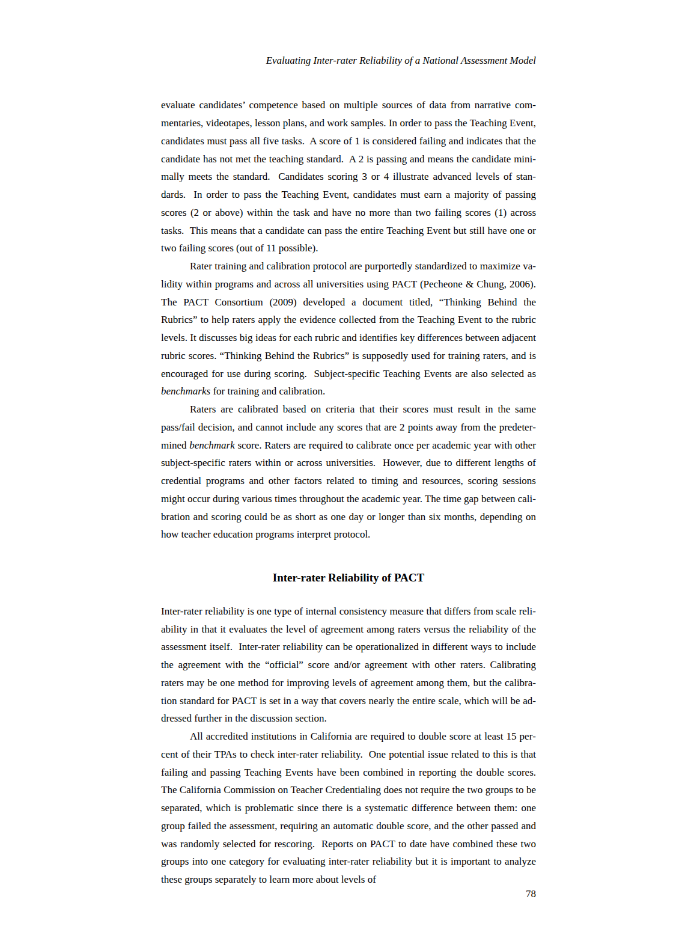Evaluating Inter-rater Reliability of a National Assessment Model
evaluate candidates’ competence based on multiple sources of data from narrative commentaries, videotapes, lesson plans, and work samples. In order to pass the Teaching Event, candidates must pass all five tasks. A score of 1 is considered failing and indicates that the candidate has not met the teaching standard. A 2 is passing and means the candidate minimally meets the standard. Candidates scoring 3 or 4 illustrate advanced levels of standards. In order to pass the Teaching Event, candidates must earn a majority of passing scores (2 or above) within the task and have no more than two failing scores (1) across tasks. This means that a candidate can pass the entire Teaching Event but still have one or two failing scores (out of 11 possible).
Rater training and calibration protocol are purportedly standardized to maximize validity within programs and across all universities using PACT (Pecheone & Chung, 2006). The PACT Consortium (2009) developed a document titled, “Thinking Behind the Rubrics” to help raters apply the evidence collected from the Teaching Event to the rubric levels. It discusses big ideas for each rubric and identifies key differences between adjacent rubric scores. “Thinking Behind the Rubrics” is supposedly used for training raters, and is encouraged for use during scoring. Subject-specific Teaching Events are also selected as benchmarks for training and calibration.
Raters are calibrated based on criteria that their scores must result in the same pass/fail decision, and cannot include any scores that are 2 points away from the predetermined benchmark score. Raters are required to calibrate once per academic year with other subject-specific raters within or across universities. However, due to different lengths of credential programs and other factors related to timing and resources, scoring sessions might occur during various times throughout the academic year. The time gap between calibration and scoring could be as short as one day or longer than six months, depending on how teacher education programs interpret protocol.
Inter-rater Reliability of PACT
Inter-rater reliability is one type of internal consistency measure that differs from scale reliability in that it evaluates the level of agreement among raters versus the reliability of the assessment itself. Inter-rater reliability can be operationalized in different ways to include the agreement with the “official” score and/or agreement with other raters. Calibrating raters may be one method for improving levels of agreement among them, but the calibration standard for PACT is set in a way that covers nearly the entire scale, which will be addressed further in the discussion section.
All accredited institutions in California are required to double score at least 15 percent of their TPAs to check inter-rater reliability. One potential issue related to this is that failing and passing Teaching Events have been combined in reporting the double scores. The California Commission on Teacher Credentialing does not require the two groups to be separated, which is problematic since there is a systematic difference between them: one group failed the assessment, requiring an automatic double score, and the other passed and was randomly selected for rescoring. Reports on PACT to date have combined these two groups into one category for evaluating inter-rater reliability but it is important to analyze these groups separately to learn more about levels of
78